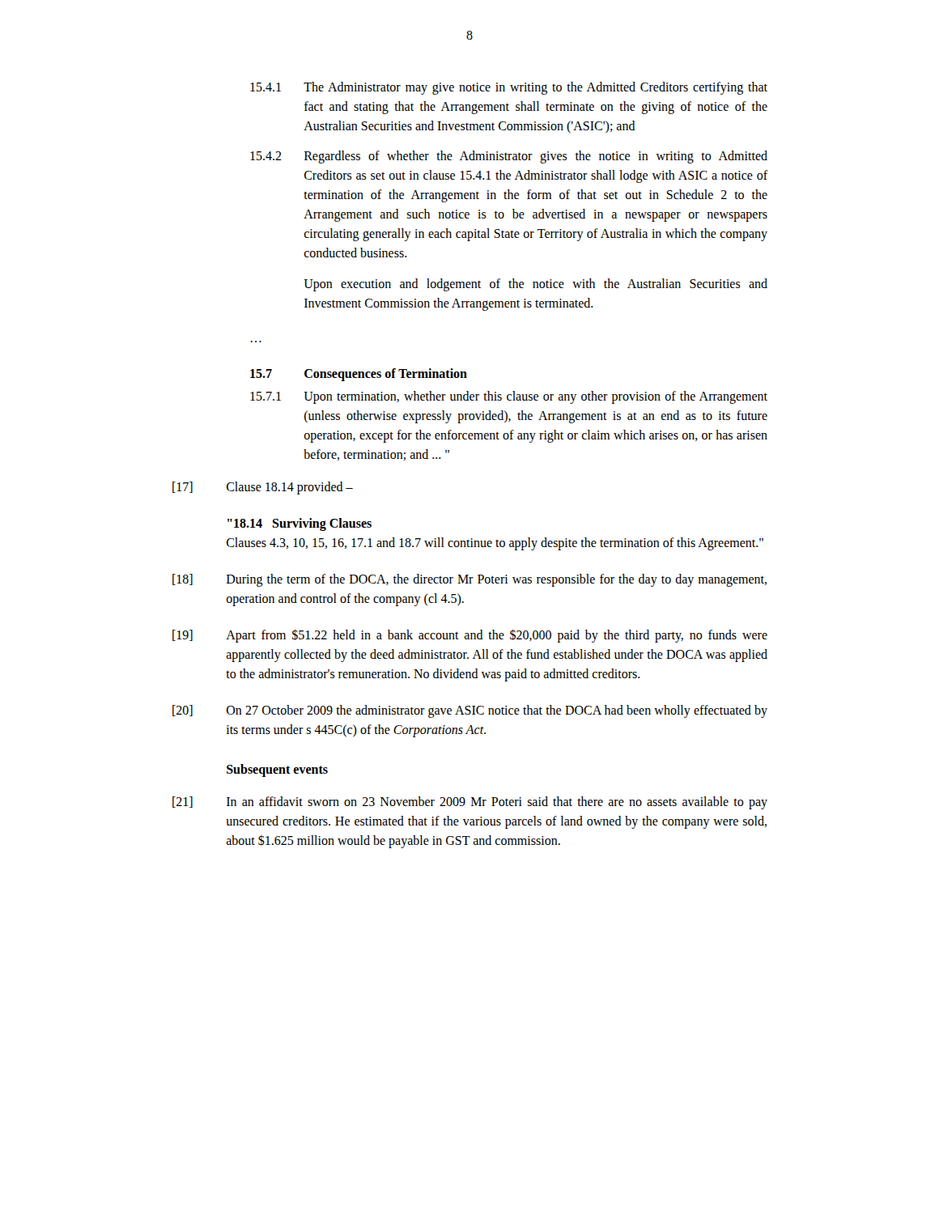8
15.4.1
The Administrator may give notice in writing to the Admitted Creditors certifying that fact and stating that the Arrangement shall terminate on the giving of notice of the Australian Securities and Investment Commission ('ASIC'); and
15.4.2
Regardless of whether the Administrator gives the notice in writing to Admitted Creditors as set out in clause 15.4.1 the Administrator shall lodge with ASIC a notice of termination of the Arrangement in the form of that set out in Schedule 2 to the Arrangement and such notice is to be advertised in a newspaper or newspapers circulating generally in each capital State or Territory of Australia in which the company conducted business.
Upon execution and lodgement of the notice with the Australian Securities and Investment Commission the Arrangement is terminated.
…
15.7
Consequences of Termination
15.7.1
Upon termination, whether under this clause or any other provision of the Arrangement (unless otherwise expressly provided), the Arrangement is at an end as to its future operation, except for the enforcement of any right or claim which arises on, or has arisen before, termination; and ... "
[17]
Clause 18.14 provided –
"18.14 Surviving Clauses
Clauses 4.3, 10, 15, 16, 17.1 and 18.7 will continue to apply despite the termination of this Agreement."
[18]
During the term of the DOCA, the director Mr Poteri was responsible for the day to day management, operation and control of the company (cl 4.5).
[19]
Apart from $51.22 held in a bank account and the $20,000 paid by the third party, no funds were apparently collected by the deed administrator. All of the fund established under the DOCA was applied to the administrator's remuneration. No dividend was paid to admitted creditors.
[20]
On 27 October 2009 the administrator gave ASIC notice that the DOCA had been wholly effectuated by its terms under s 445C(c) of the Corporations Act.
Subsequent events
[21]
In an affidavit sworn on 23 November 2009 Mr Poteri said that there are no assets available to pay unsecured creditors. He estimated that if the various parcels of land owned by the company were sold, about $1.625 million would be payable in GST and commission.